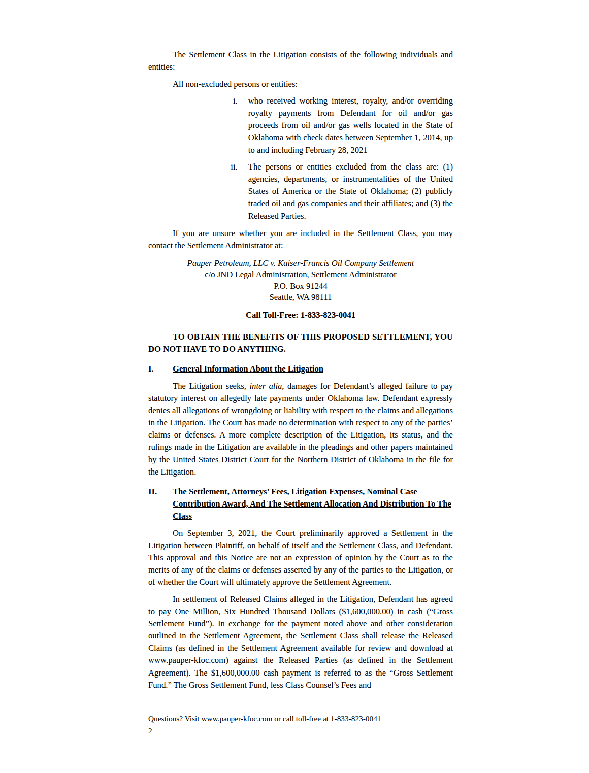The Settlement Class in the Litigation consists of the following individuals and entities:
All non-excluded persons or entities:
i. who received working interest, royalty, and/or overriding royalty payments from Defendant for oil and/or gas proceeds from oil and/or gas wells located in the State of Oklahoma with check dates between September 1, 2014, up to and including February 28, 2021
ii. The persons or entities excluded from the class are: (1) agencies, departments, or instrumentalities of the United States of America or the State of Oklahoma; (2) publicly traded oil and gas companies and their affiliates; and (3) the Released Parties.
If you are unsure whether you are included in the Settlement Class, you may contact the Settlement Administrator at:
Pauper Petroleum, LLC v. Kaiser-Francis Oil Company Settlement
c/o JND Legal Administration, Settlement Administrator
P.O. Box 91244
Seattle, WA 98111
Call Toll-Free: 1-833-823-0041
TO OBTAIN THE BENEFITS OF THIS PROPOSED SETTLEMENT, YOU DO NOT HAVE TO DO ANYTHING.
I.
General Information About the Litigation
The Litigation seeks, inter alia, damages for Defendant’s alleged failure to pay statutory interest on allegedly late payments under Oklahoma law. Defendant expressly denies all allegations of wrongdoing or liability with respect to the claims and allegations in the Litigation. The Court has made no determination with respect to any of the parties’ claims or defenses. A more complete description of the Litigation, its status, and the rulings made in the Litigation are available in the pleadings and other papers maintained by the United States District Court for the Northern District of Oklahoma in the file for the Litigation.
II.
The Settlement, Attorneys’ Fees, Litigation Expenses, Nominal Case Contribution Award, And The Settlement Allocation And Distribution To The Class
On September 3, 2021, the Court preliminarily approved a Settlement in the Litigation between Plaintiff, on behalf of itself and the Settlement Class, and Defendant. This approval and this Notice are not an expression of opinion by the Court as to the merits of any of the claims or defenses asserted by any of the parties to the Litigation, or of whether the Court will ultimately approve the Settlement Agreement.
In settlement of Released Claims alleged in the Litigation, Defendant has agreed to pay One Million, Six Hundred Thousand Dollars ($1,600,000.00) in cash (“Gross Settlement Fund”). In exchange for the payment noted above and other consideration outlined in the Settlement Agreement, the Settlement Class shall release the Released Claims (as defined in the Settlement Agreement available for review and download at www.pauper-kfoc.com) against the Released Parties (as defined in the Settlement Agreement). The $1,600,000.00 cash payment is referred to as the “Gross Settlement Fund.” The Gross Settlement Fund, less Class Counsel’s Fees and
Questions? Visit www.pauper-kfoc.com or call toll-free at 1-833-823-0041
2